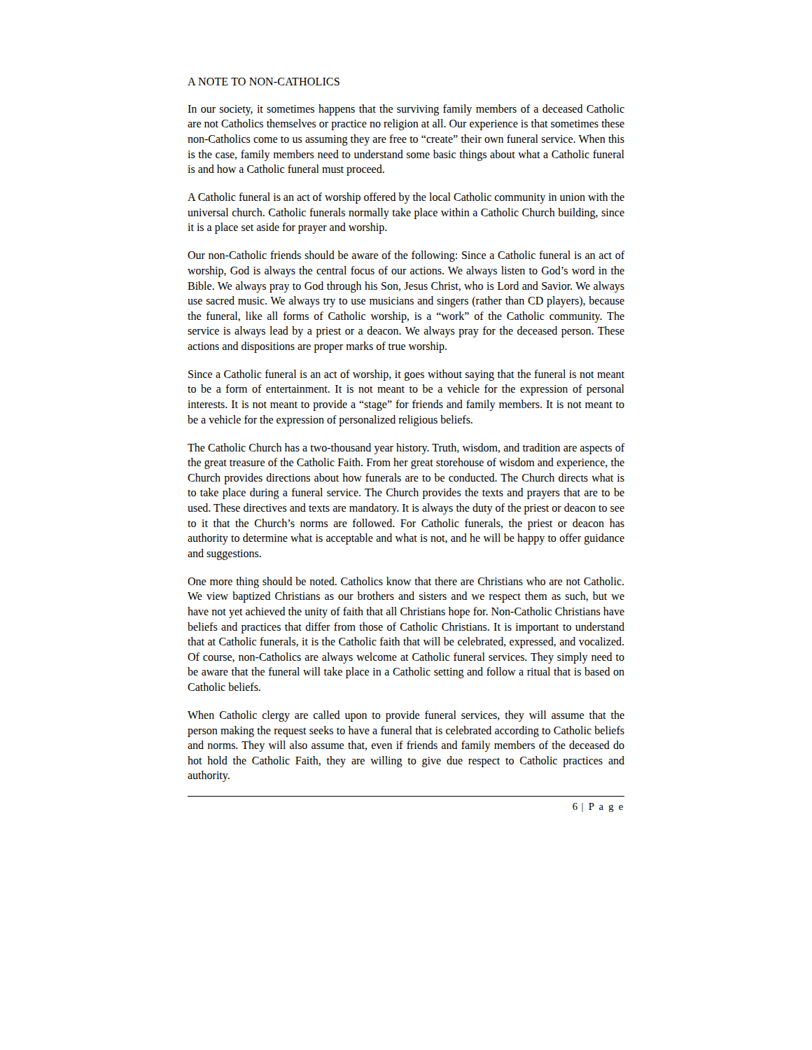A Note to Non-Catholics
In our society, it sometimes happens that the surviving family members of a deceased Catholic are not Catholics themselves or practice no religion at all. Our experience is that sometimes these non-Catholics come to us assuming they are free to “create” their own funeral service. When this is the case, family members need to understand some basic things about what a Catholic funeral is and how a Catholic funeral must proceed.
A Catholic funeral is an act of worship offered by the local Catholic community in union with the universal church. Catholic funerals normally take place within a Catholic Church building, since it is a place set aside for prayer and worship.
Our non-Catholic friends should be aware of the following: Since a Catholic funeral is an act of worship, God is always the central focus of our actions. We always listen to God’s word in the Bible. We always pray to God through his Son, Jesus Christ, who is Lord and Savior. We always use sacred music. We always try to use musicians and singers (rather than CD players), because the funeral, like all forms of Catholic worship, is a “work” of the Catholic community. The service is always lead by a priest or a deacon. We always pray for the deceased person. These actions and dispositions are proper marks of true worship.
Since a Catholic funeral is an act of worship, it goes without saying that the funeral is not meant to be a form of entertainment. It is not meant to be a vehicle for the expression of personal interests. It is not meant to provide a “stage” for friends and family members. It is not meant to be a vehicle for the expression of personalized religious beliefs.
The Catholic Church has a two-thousand year history. Truth, wisdom, and tradition are aspects of the great treasure of the Catholic Faith. From her great storehouse of wisdom and experience, the Church provides directions about how funerals are to be conducted. The Church directs what is to take place during a funeral service. The Church provides the texts and prayers that are to be used. These directives and texts are mandatory. It is always the duty of the priest or deacon to see to it that the Church’s norms are followed. For Catholic funerals, the priest or deacon has authority to determine what is acceptable and what is not, and he will be happy to offer guidance and suggestions.
One more thing should be noted. Catholics know that there are Christians who are not Catholic. We view baptized Christians as our brothers and sisters and we respect them as such, but we have not yet achieved the unity of faith that all Christians hope for. Non-Catholic Christians have beliefs and practices that differ from those of Catholic Christians. It is important to understand that at Catholic funerals, it is the Catholic faith that will be celebrated, expressed, and vocalized. Of course, non-Catholics are always welcome at Catholic funeral services. They simply need to be aware that the funeral will take place in a Catholic setting and follow a ritual that is based on Catholic beliefs.
When Catholic clergy are called upon to provide funeral services, they will assume that the person making the request seeks to have a funeral that is celebrated according to Catholic beliefs and norms. They will also assume that, even if friends and family members of the deceased do hot hold the Catholic Faith, they are willing to give due respect to Catholic practices and authority.
6 | P a g e